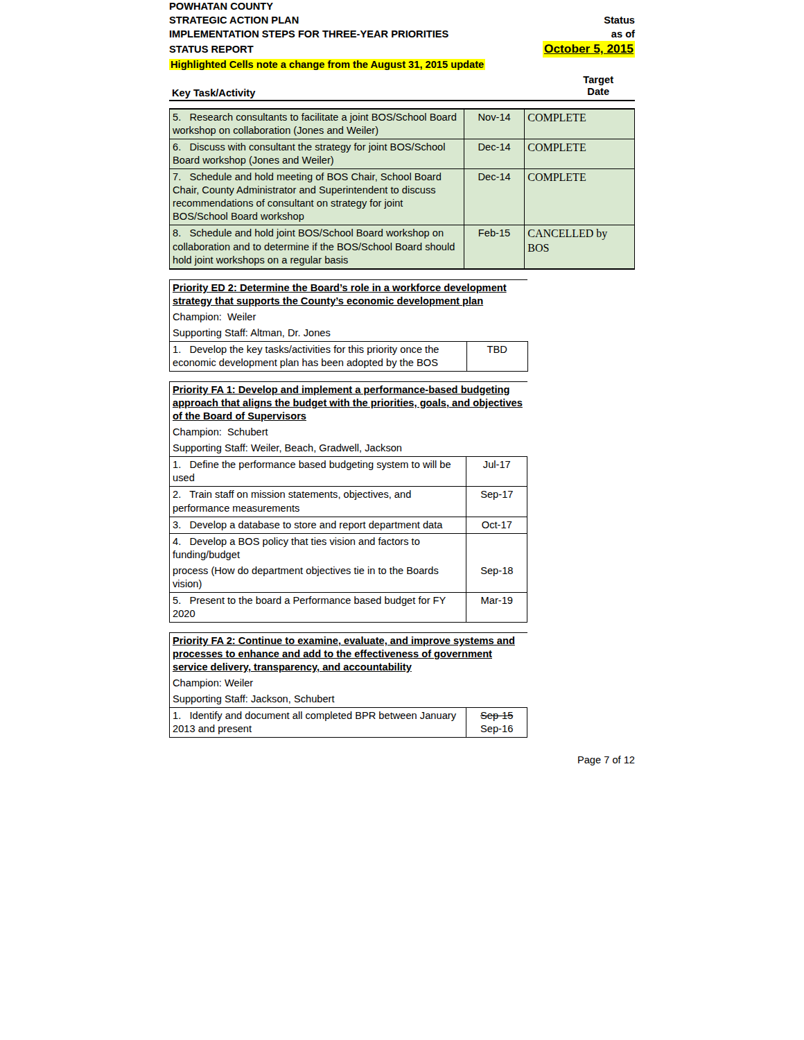POWHATAN COUNTY
STRATEGIC ACTION PLAN
Status
IMPLEMENTATION STEPS FOR THREE-YEAR PRIORITIES
as of
STATUS REPORT
October 5, 2015
Highlighted Cells note a change from the August 31, 2015 update
Key Task/Activity
Target
Date
| 5. Research consultants to facilitate a joint BOS/School Board workshop on collaboration (Jones and Weiler) | Nov-14 | COMPLETE |
| 6. Discuss with consultant the strategy for joint BOS/School Board workshop (Jones and Weiler) | Dec-14 | COMPLETE |
| 7. Schedule and hold meeting of BOS Chair, School Board Chair, County Administrator and Superintendent to discuss recommendations of consultant on strategy for joint BOS/School Board workshop | Dec-14 | COMPLETE |
| 8. Schedule and hold joint BOS/School Board workshop on collaboration and to determine if the BOS/School Board should hold joint workshops on a regular basis | Feb-15 | CANCELLED by BOS |
| Priority ED 2: Determine the Board’s role in a workforce development strategy that supports the County’s economic development plan | |
| Champion: Weiler | |
| Supporting Staff: Altman, Dr. Jones | |
| 1. Develop the key tasks/activities for this priority once the economic development plan has been adopted by the BOS | TBD | |
| Priority FA 1: Develop and implement a performance-based budgeting approach that aligns the budget with the priorities, goals, and objectives of the Board of Supervisors | |
| Champion: Schubert | |
| Supporting Staff: Weiler, Beach, Gradwell, Jackson | |
| 1. Define the performance based budgeting system to will be used | Jul-17 | |
| 2. Train staff on mission statements, objectives, and performance measurements | Sep-17 | |
| 3. Develop a database to store and report department data | Oct-17 | |
| 4. Develop a BOS policy that ties vision and factors to funding/budget | | |
| process (How do department objectives tie in to the Boards vision) | Sep-18 | |
| 5. Present to the board a Performance based budget for FY 2020 | Mar-19 | |
| Priority FA 2: Continue to examine, evaluate, and improve systems and processes to enhance and add to the effectiveness of government service delivery, transparency, and accountability | |
| Champion: Weiler | |
| Supporting Staff: Jackson, Schubert | |
| 1. Identify and document all completed BPR between January 2013 and present | Sep-15 Sep-16 | |
Page 7 of 12